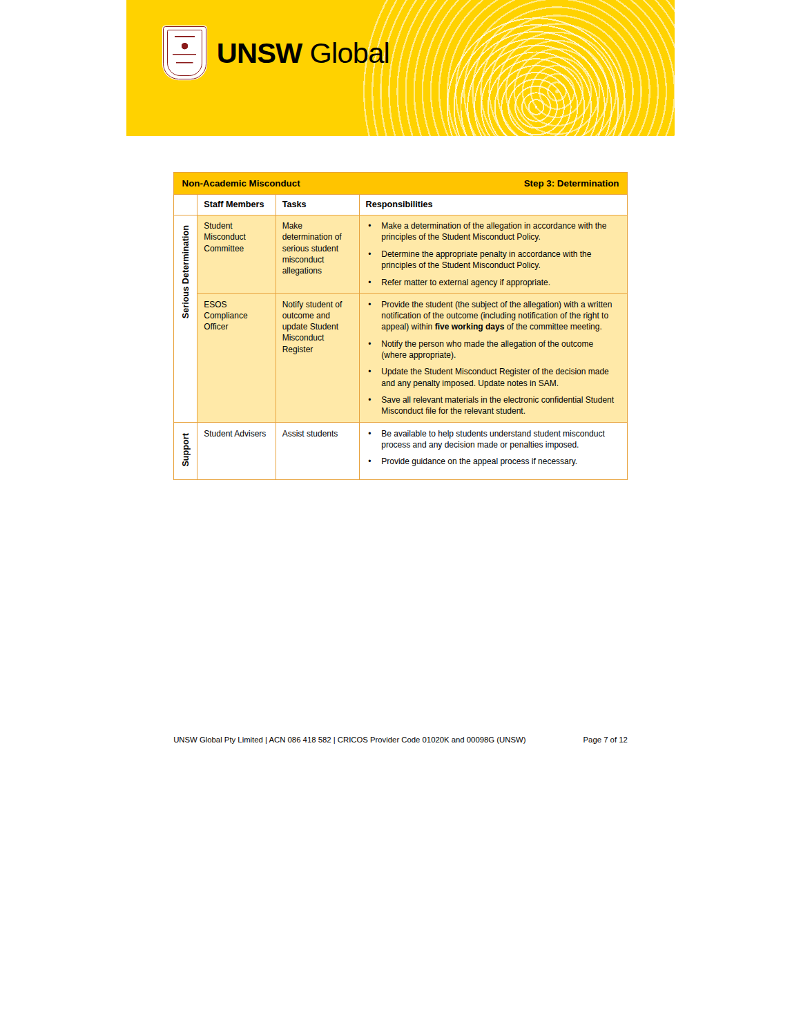UNSW Global
| Non-Academic Misconduct Step 3: Determination |
| | Staff Members | Tasks | Responsibilities |
| Serious Determination | Student Misconduct Committee | Make determination of serious student misconduct allegations | Make a determination of the allegation in accordance with the principles of the Student Misconduct Policy. Determine the appropriate penalty in accordance with the principles of the Student Misconduct Policy. Refer matter to external agency if appropriate. |
| ESOS Compliance Officer | Notify student of outcome and update Student Misconduct Register | Provide the student (the subject of the allegation) with a written notification of the outcome (including notification of the right to appeal) within five working days of the committee meeting. Notify the person who made the allegation of the outcome (where appropriate). Update the Student Misconduct Register of the decision made and any penalty imposed. Update notes in SAM. Save all relevant materials in the electronic confidential Student Misconduct file for the relevant student. |
| Support | Student Advisers | Assist students | Be available to help students understand student misconduct process and any decision made or penalties imposed. Provide guidance on the appeal process if necessary. |
UNSW Global Pty Limited | ACN 086 418 582 | CRICOS Provider Code 01020K and 00098G (UNSW) Page 7 of 12